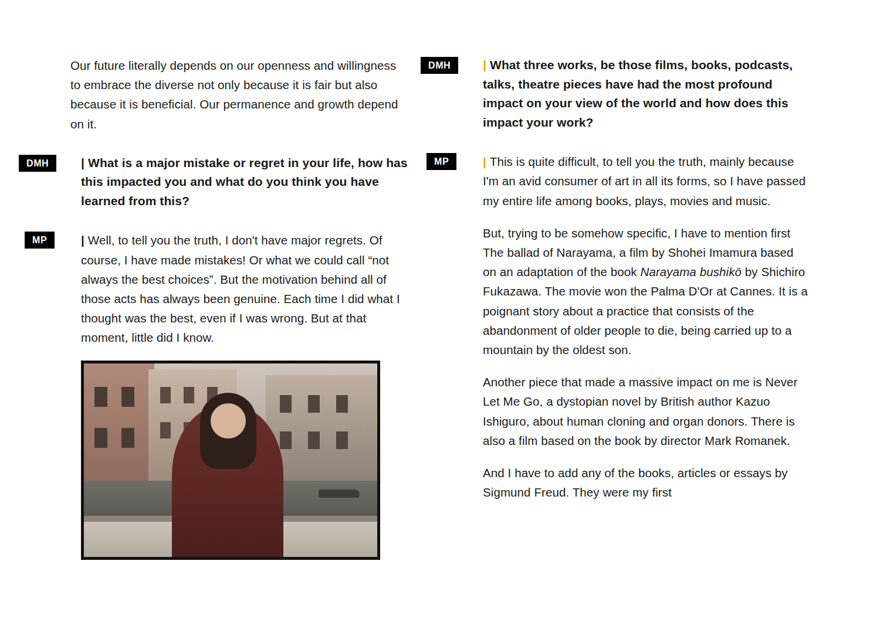Our future literally depends on our openness and willingness to embrace the diverse not only because it is fair but also because it is beneficial. Our permanence and growth depend on it.
DMH
|What is a major mistake or regret in your life, how has this impacted you and what do you think you have learned from this?
MP
|Well, to tell you the truth, I don't have major regrets. Of course, I have made mistakes! Or what we could call “not always the best choices”. But the motivation behind all of those acts has always been genuine. Each time I did what I thought was the best, even if I was wrong. But at that moment, little did I know.
DMH
|What three works, be those films, books, podcasts, talks, theatre pieces have had the most profound impact on your view of the world and how does this impact your work?
MP
|This is quite difficult, to tell you the truth, mainly because I'm an avid consumer of art in all its forms, so I have passed my entire life among books, plays, movies and music.
But, trying to be somehow specific, I have to mention first The ballad of Narayama, a film by Shohei Imamura based on an adaptation of the book Narayama bushikō by Shichiro Fukazawa. The movie won the Palma D'Or at Cannes. It is a poignant story about a practice that consists of the abandonment of older people to die, being carried up to a mountain by the oldest son.
Another piece that made a massive impact on me is Never Let Me Go, a dystopian novel by British author Kazuo Ishiguro, about human cloning and organ donors. There is also a film based on the book by director Mark Romanek.
And I have to add any of the books, articles or essays by Sigmund Freud. They were my first